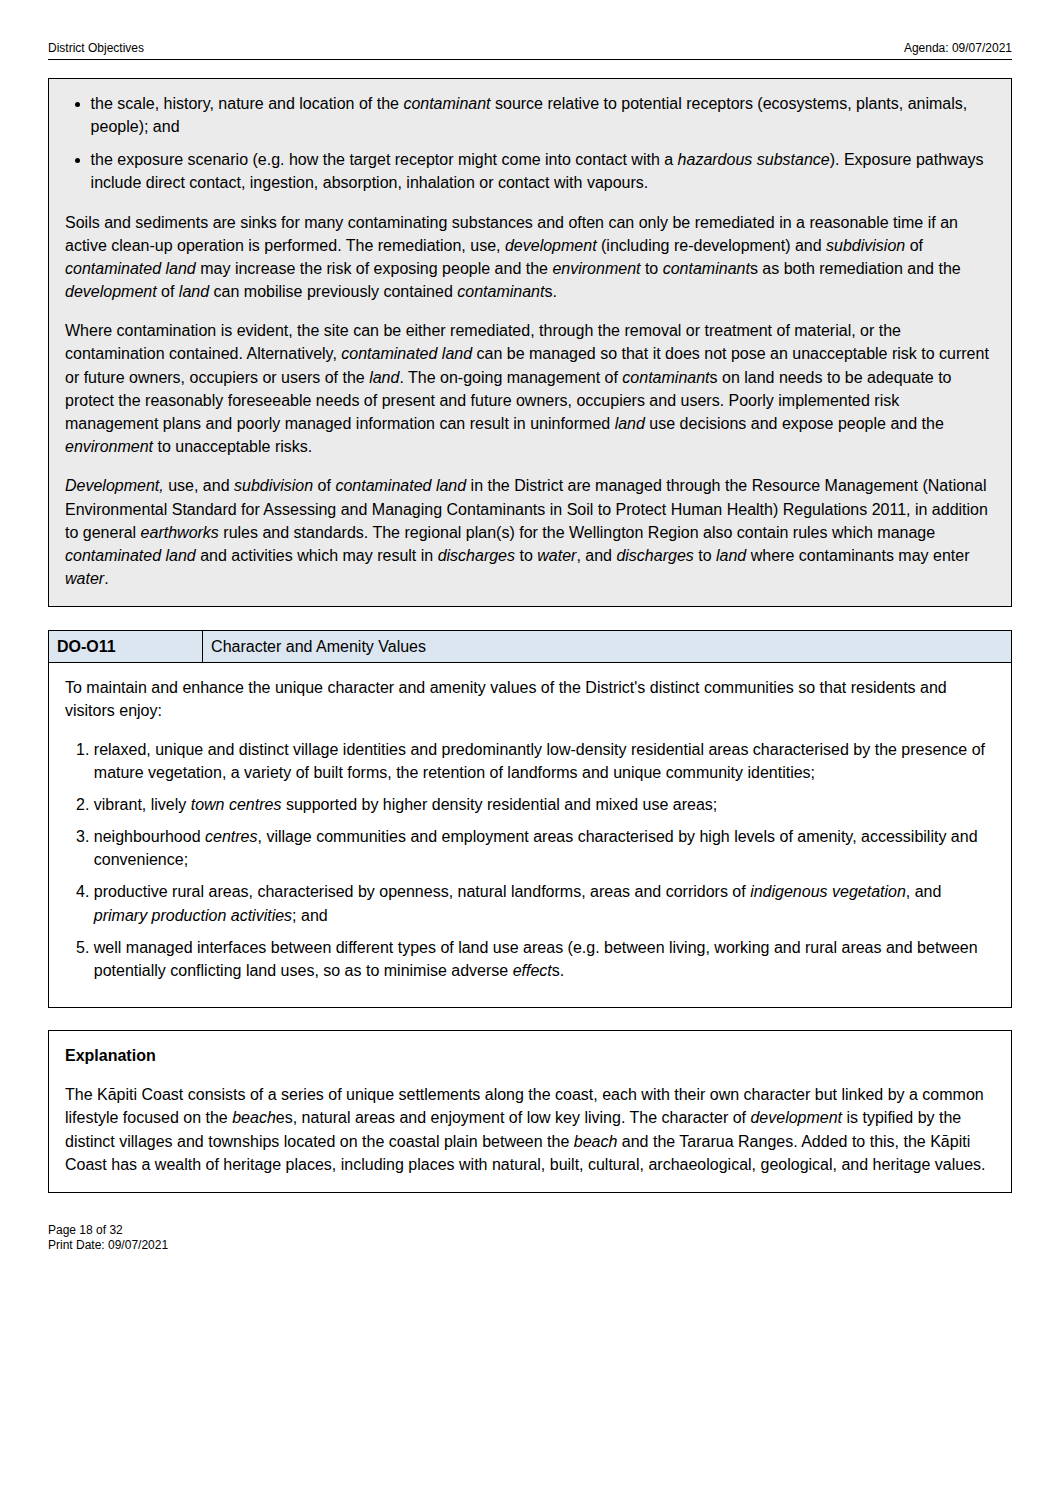District Objectives Agenda: 09/07/2021
the scale, history, nature and location of the contaminant source relative to potential receptors (ecosystems, plants, animals, people); and
the exposure scenario (e.g. how the target receptor might come into contact with a hazardous substance). Exposure pathways include direct contact, ingestion, absorption, inhalation or contact with vapours.
Soils and sediments are sinks for many contaminating substances and often can only be remediated in a reasonable time if an active clean-up operation is performed. The remediation, use, development (including re-development) and subdivision of contaminated land may increase the risk of exposing people and the environment to contaminants as both remediation and the development of land can mobilise previously contained contaminants.
Where contamination is evident, the site can be either remediated, through the removal or treatment of material, or the contamination contained. Alternatively, contaminated land can be managed so that it does not pose an unacceptable risk to current or future owners, occupiers or users of the land. The on-going management of contaminants on land needs to be adequate to protect the reasonably foreseeable needs of present and future owners, occupiers and users. Poorly implemented risk management plans and poorly managed information can result in uninformed land use decisions and expose people and the environment to unacceptable risks.
Development, use, and subdivision of contaminated land in the District are managed through the Resource Management (National Environmental Standard for Assessing and Managing Contaminants in Soil to Protect Human Health) Regulations 2011, in addition to general earthworks rules and standards. The regional plan(s) for the Wellington Region also contain rules which manage contaminated land and activities which may result in discharges to water, and discharges to land where contaminants may enter water.
| DO-O11 | Character and Amenity Values |
To maintain and enhance the unique character and amenity values of the District's distinct communities so that residents and visitors enjoy:
relaxed, unique and distinct village identities and predominantly low-density residential areas characterised by the presence of mature vegetation, a variety of built forms, the retention of landforms and unique community identities;
vibrant, lively town centres supported by higher density residential and mixed use areas;
neighbourhood centres, village communities and employment areas characterised by high levels of amenity, accessibility and convenience;
productive rural areas, characterised by openness, natural landforms, areas and corridors of indigenous vegetation, and primary production activities; and
well managed interfaces between different types of land use areas (e.g. between living, working and rural areas and between potentially conflicting land uses, so as to minimise adverse effects.
Explanation
The Kāpiti Coast consists of a series of unique settlements along the coast, each with their own character but linked by a common lifestyle focused on the beaches, natural areas and enjoyment of low key living. The character of development is typified by the distinct villages and townships located on the coastal plain between the beach and the Tararua Ranges. Added to this, the Kāpiti Coast has a wealth of heritage places, including places with natural, built, cultural, archaeological, geological, and heritage values.
Page 18 of 32
Print Date: 09/07/2021